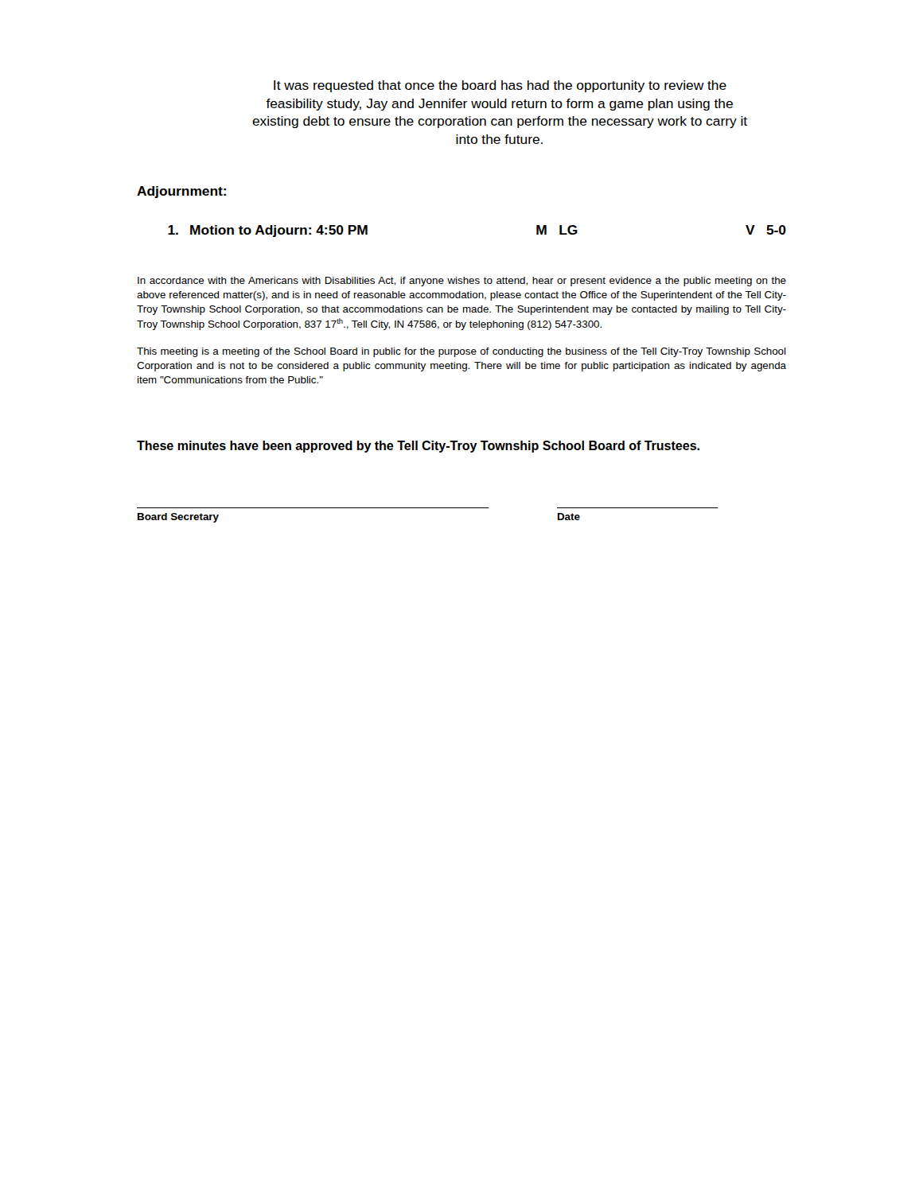It was requested that once the board has had the opportunity to review the feasibility study, Jay and Jennifer would return to form a game plan using the existing debt to ensure the corporation can perform the necessary work to carry it into the future.
Adjournment:
1. Motion to Adjourn: 4:50 PM M LG V 5-0
In accordance with the Americans with Disabilities Act, if anyone wishes to attend, hear or present evidence a the public meeting on the above referenced matter(s), and is in need of reasonable accommodation, please contact the Office of the Superintendent of the Tell City-Troy Township School Corporation, so that accommodations can be made. The Superintendent may be contacted by mailing to Tell City-Troy Township School Corporation, 837 17th., Tell City, IN 47586, or by telephoning (812) 547-3300.
This meeting is a meeting of the School Board in public for the purpose of conducting the business of the Tell City-Troy Township School Corporation and is not to be considered a public community meeting. There will be time for public participation as indicated by agenda item "Communications from the Public."
These minutes have been approved by the Tell City-Troy Township School Board of Trustees.
Board Secretary
Date